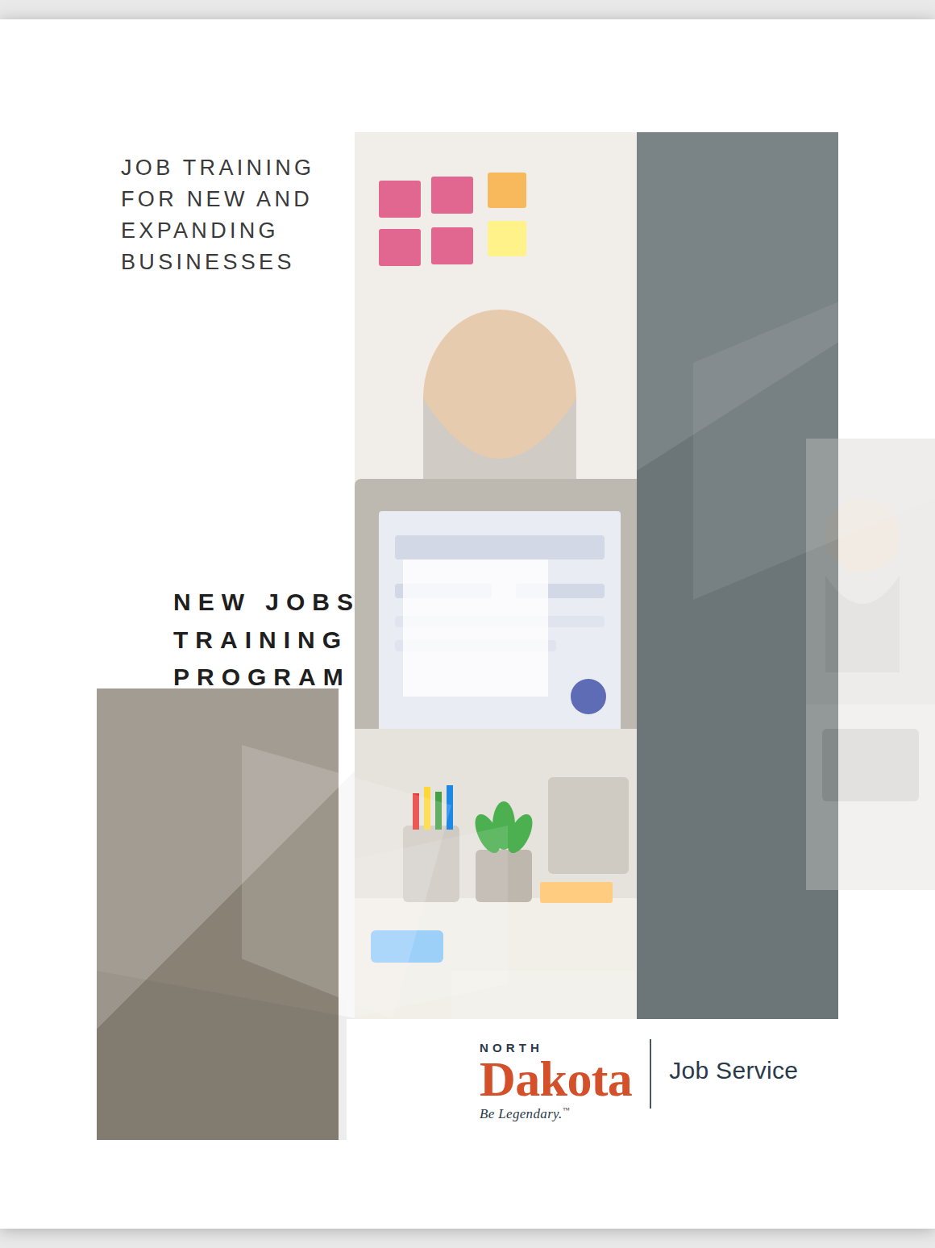Job Training
for New and
Expanding
Businesses
New Jobs
Training
Program
NORTH
Dakota
Be Legendary.™
Job Service
North Dakota — Be Legendary. Job Service North Dakota.